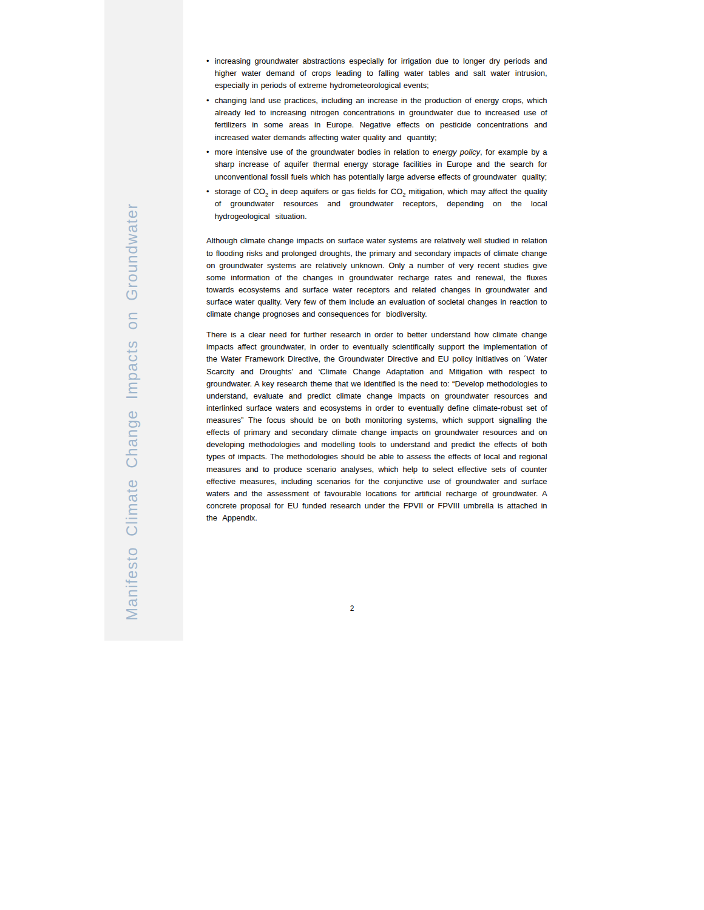Manifesto Climate Change Impacts on Groundwater
increasing groundwater abstractions especially for irrigation due to longer dry periods and higher water demand of crops leading to falling water tables and salt water intrusion, especially in periods of extreme hydrometeorological events;
changing land use practices, including an increase in the production of energy crops, which already led to increasing nitrogen concentrations in groundwater due to increased use of fertilizers in some areas in Europe. Negative effects on pesticide concentrations and increased water demands affecting water quality and quantity;
more intensive use of the groundwater bodies in relation to energy policy, for example by a sharp increase of aquifer thermal energy storage facilities in Europe and the search for unconventional fossil fuels which has potentially large adverse effects of groundwater quality;
storage of CO2 in deep aquifers or gas fields for CO2 mitigation, which may affect the quality of groundwater resources and groundwater receptors, depending on the local hydrogeological situation.
Although climate change impacts on surface water systems are relatively well studied in relation to flooding risks and prolonged droughts, the primary and secondary impacts of climate change on groundwater systems are relatively unknown. Only a number of very recent studies give some information of the changes in groundwater recharge rates and renewal, the fluxes towards ecosystems and surface water receptors and related changes in groundwater and surface water quality. Very few of them include an evaluation of societal changes in reaction to climate change prognoses and consequences for biodiversity.
There is a clear need for further research in order to better understand how climate change impacts affect groundwater, in order to eventually scientifically support the implementation of the Water Framework Directive, the Groundwater Directive and EU policy initiatives on ´Water Scarcity and Droughts’ and ‘Climate Change Adaptation and Mitigation with respect to groundwater. A key research theme that we identified is the need to: “Develop methodologies to understand, evaluate and predict climate change impacts on groundwater resources and interlinked surface waters and ecosystems in order to eventually define climate-robust set of measures” The focus should be on both monitoring systems, which support signalling the effects of primary and secondary climate change impacts on groundwater resources and on developing methodologies and modelling tools to understand and predict the effects of both types of impacts. The methodologies should be able to assess the effects of local and regional measures and to produce scenario analyses, which help to select effective sets of counter effective measures, including scenarios for the conjunctive use of groundwater and surface waters and the assessment of favourable locations for artificial recharge of groundwater. A concrete proposal for EU funded research under the FPVII or FPVIII umbrella is attached in the Appendix.
2